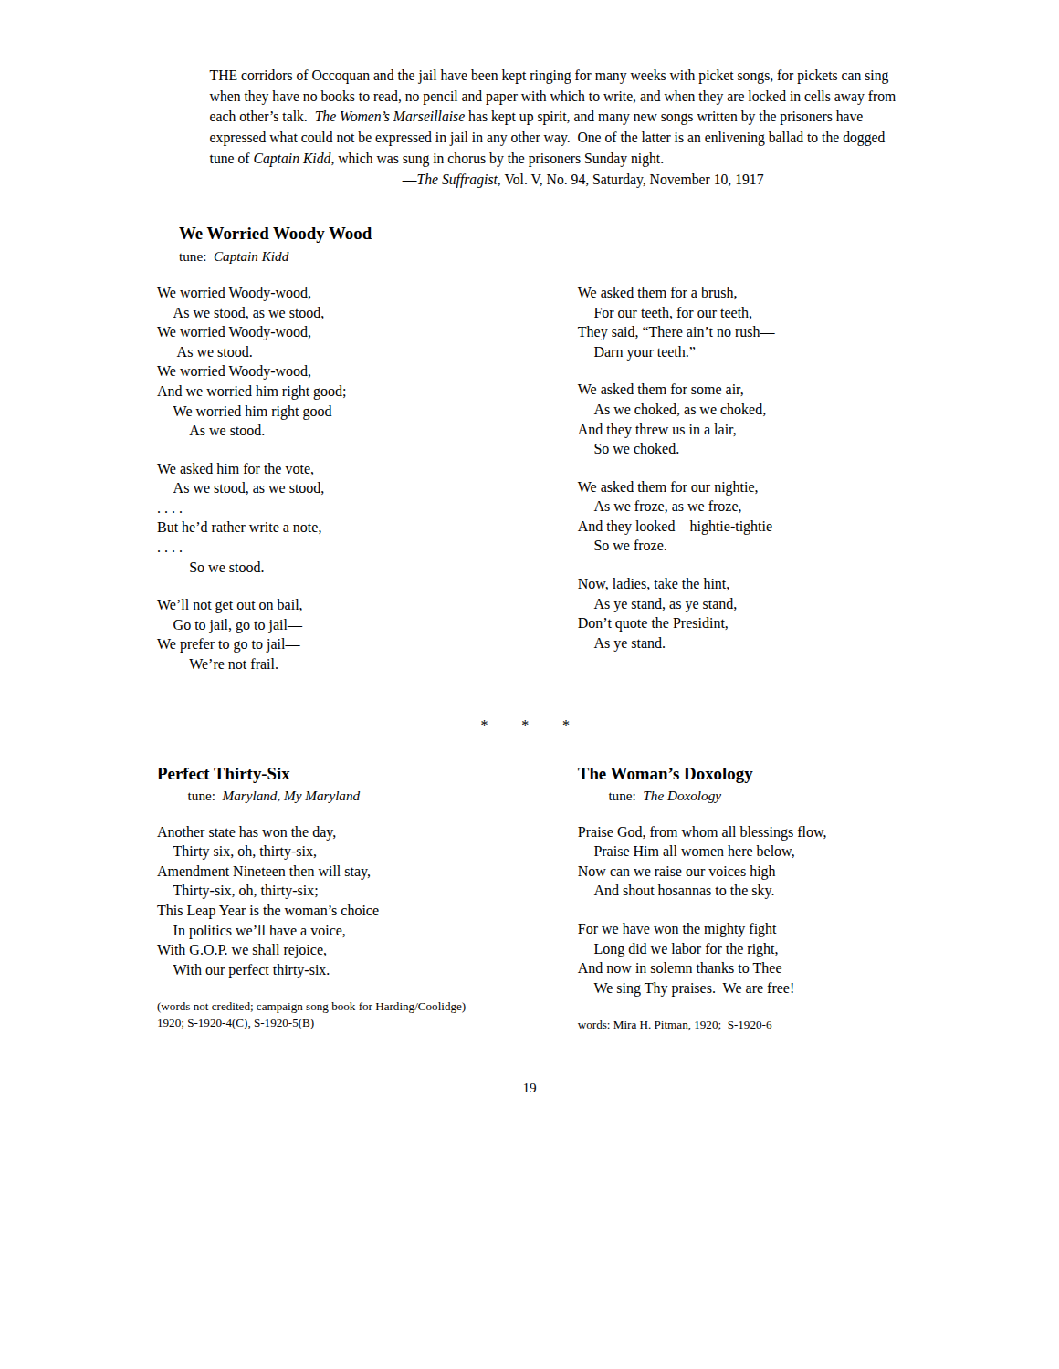THE corridors of Occoquan and the jail have been kept ringing for many weeks with picket songs, for pickets can sing when they have no books to read, no pencil and paper with which to write, and when they are locked in cells away from each other’s talk. The Women’s Marseillaise has kept up spirit, and many new songs written by the prisoners have expressed what could not be expressed in jail in any other way. One of the latter is an enlivening ballad to the dogged tune of Captain Kidd, which was sung in chorus by the prisoners Sunday night.
—The Suffragist, Vol. V, No. 94, Saturday, November 10, 1917
We Worried Woody Wood
tune: Captain Kidd
We worried Woody-wood,
As we stood, as we stood,
We worried Woody-wood,
As we stood.
We worried Woody-wood,
And we worried him right good;
We worried him right good
As we stood.
We asked him for the vote,
As we stood, as we stood,
. . . .
But he’d rather write a note,
. . . .
So we stood.
We’ll not get out on bail,
Go to jail, go to jail—
We prefer to go to jail—
We’re not frail.
We asked them for a brush,
For our teeth, for our teeth,
They said, “There ain’t no rush—
Darn your teeth.”
We asked them for some air,
As we choked, as we choked,
And they threw us in a lair,
So we choked.
We asked them for our nightie,
As we froze, as we froze,
And they looked—hightie-tightie—
So we froze.
Now, ladies, take the hint,
As ye stand, as ye stand,
Don’t quote the Presidint,
As ye stand.
* * *
Perfect Thirty-Six
tune: Maryland, My Maryland
Another state has won the day,
Thirty six, oh, thirty-six,
Amendment Nineteen then will stay,
Thirty-six, oh, thirty-six;
This Leap Year is the woman’s choice
In politics we’ll have a voice,
With G.O.P. we shall rejoice,
With our perfect thirty-six.
(words not credited; campaign song book for Harding/Coolidge) 1920; S-1920-4(C), S-1920-5(B)
The Woman’s Doxology
tune: The Doxology
Praise God, from whom all blessings flow,
Praise Him all women here below,
Now can we raise our voices high
And shout hosannas to the sky.
For we have won the mighty fight
Long did we labor for the right,
And now in solemn thanks to Thee
We sing Thy praises. We are free!
words: Mira H. Pitman, 1920; S-1920-6
19